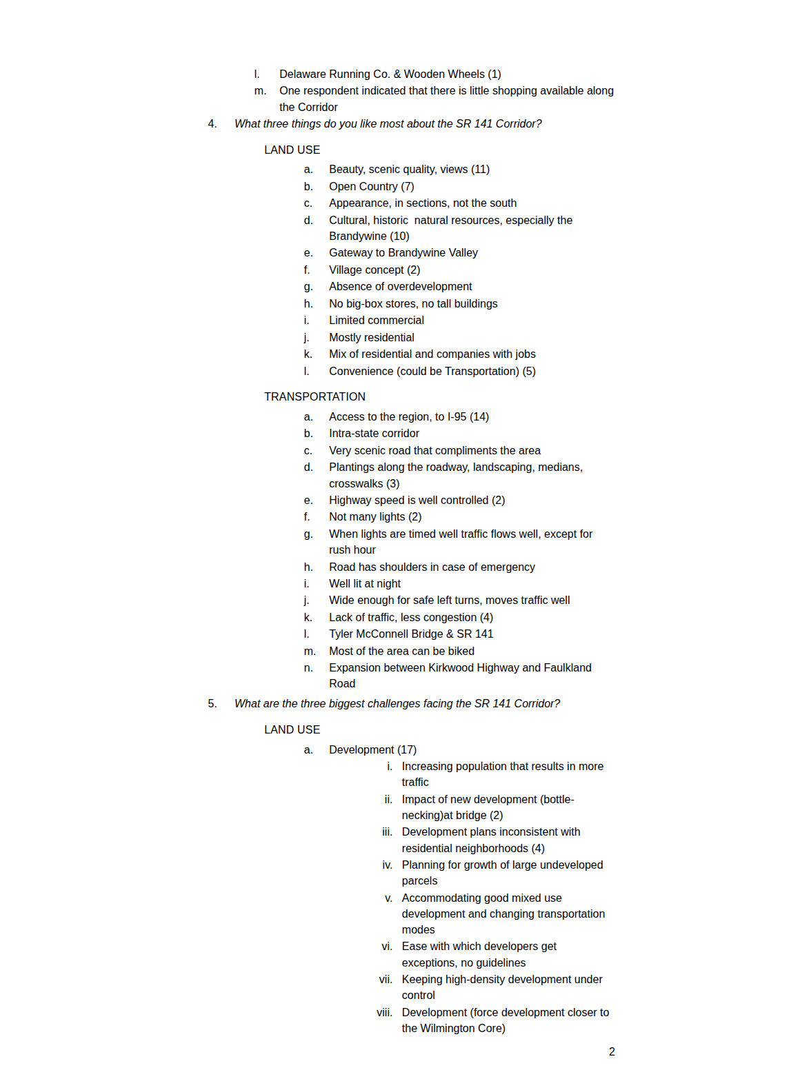l. Delaware Running Co. & Wooden Wheels (1)
m. One respondent indicated that there is little shopping available along the Corridor
4. What three things do you like most about the SR 141 Corridor?
LAND USE
a. Beauty, scenic quality, views (11)
b. Open Country (7)
c. Appearance, in sections, not the south
d. Cultural, historic natural resources, especially the Brandywine (10)
e. Gateway to Brandywine Valley
f. Village concept (2)
g. Absence of overdevelopment
h. No big-box stores, no tall buildings
i. Limited commercial
j. Mostly residential
k. Mix of residential and companies with jobs
l. Convenience (could be Transportation) (5)
TRANSPORTATION
a. Access to the region, to I-95 (14)
b. Intra-state corridor
c. Very scenic road that compliments the area
d. Plantings along the roadway, landscaping, medians, crosswalks (3)
e. Highway speed is well controlled (2)
f. Not many lights (2)
g. When lights are timed well traffic flows well, except for rush hour
h. Road has shoulders in case of emergency
i. Well lit at night
j. Wide enough for safe left turns, moves traffic well
k. Lack of traffic, less congestion (4)
l. Tyler McConnell Bridge & SR 141
m. Most of the area can be biked
n. Expansion between Kirkwood Highway and Faulkland Road
5. What are the three biggest challenges facing the SR 141 Corridor?
LAND USE
a. Development (17)
i. Increasing population that results in more traffic
ii. Impact of new development (bottle-necking)at bridge (2)
iii. Development plans inconsistent with residential neighborhoods (4)
iv. Planning for growth of large undeveloped parcels
v. Accommodating good mixed use development and changing transportation modes
vi. Ease with which developers get exceptions, no guidelines
vii. Keeping high-density development under control
viii. Development (force development closer to the Wilmington Core)
2